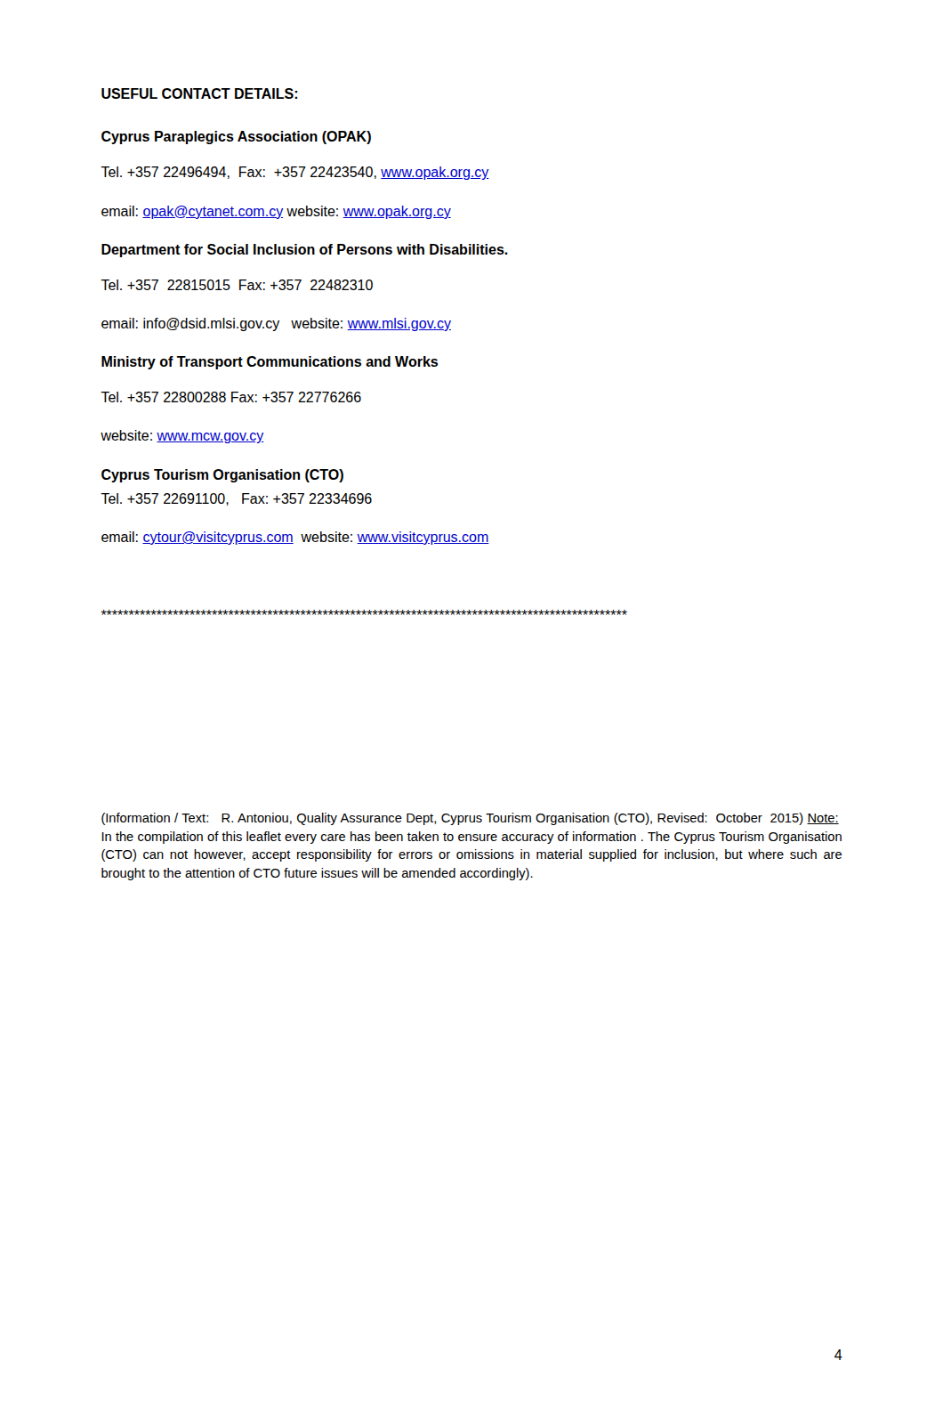USEFUL CONTACT DETAILS:
Cyprus Paraplegics Association (OPAK)
Tel. +357 22496494, Fax: +357 22423540, www.opak.org.cy
email: opak@cytanet.com.cy website: www.opak.org.cy
Department for Social Inclusion of Persons with Disabilities.
Tel. +357 22815015 Fax: +357 22482310
email: info@dsid.mlsi.gov.cy website: www.mlsi.gov.cy
Ministry of Transport Communications and Works
Tel. +357 22800288 Fax: +357 22776266
website: www.mcw.gov.cy
Cyprus Tourism Organisation (CTO)
Tel. +357 22691100, Fax: +357 22334696
email: cytour@visitcyprus.com website: www.visitcyprus.com
***********************************************************************************************
(Information / Text: R. Antoniou, Quality Assurance Dept, Cyprus Tourism Organisation (CTO), Revised: October 2015) Note: In the compilation of this leaflet every care has been taken to ensure accuracy of information . The Cyprus Tourism Organisation (CTO) can not however, accept responsibility for errors or omissions in material supplied for inclusion, but where such are brought to the attention of CTO future issues will be amended accordingly).
4